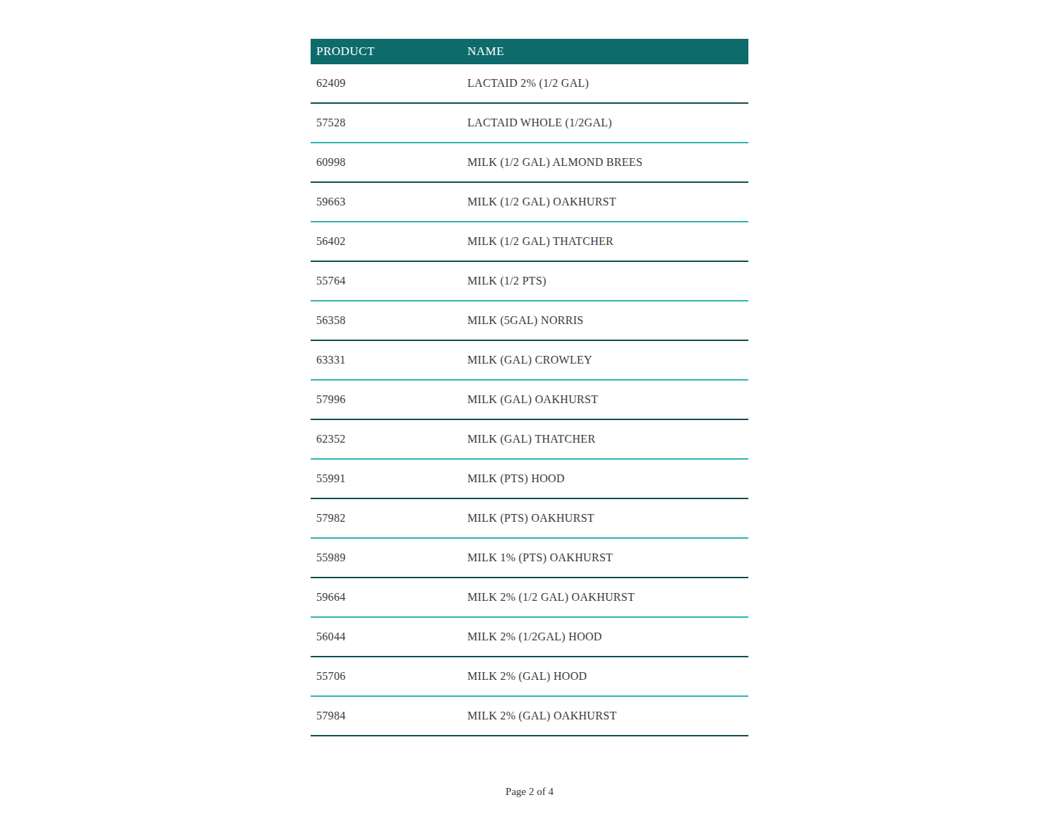| PRODUCT | NAME |
| --- | --- |
| 62409 | LACTAID 2% (1/2 GAL) |
| 57528 | LACTAID WHOLE (1/2GAL) |
| 60998 | MILK (1/2 GAL) ALMOND BREES |
| 59663 | MILK (1/2 GAL) OAKHURST |
| 56402 | MILK (1/2 GAL) THATCHER |
| 55764 | MILK (1/2 PTS) |
| 56358 | MILK (5GAL) NORRIS |
| 63331 | MILK (GAL) CROWLEY |
| 57996 | MILK (GAL) OAKHURST |
| 62352 | MILK (GAL) THATCHER |
| 55991 | MILK (PTS) HOOD |
| 57982 | MILK (PTS) OAKHURST |
| 55989 | MILK 1% (PTS) OAKHURST |
| 59664 | MILK 2% (1/2 GAL) OAKHURST |
| 56044 | MILK 2% (1/2GAL) HOOD |
| 55706 | MILK 2% (GAL) HOOD |
| 57984 | MILK 2% (GAL) OAKHURST |
Page 2 of 4